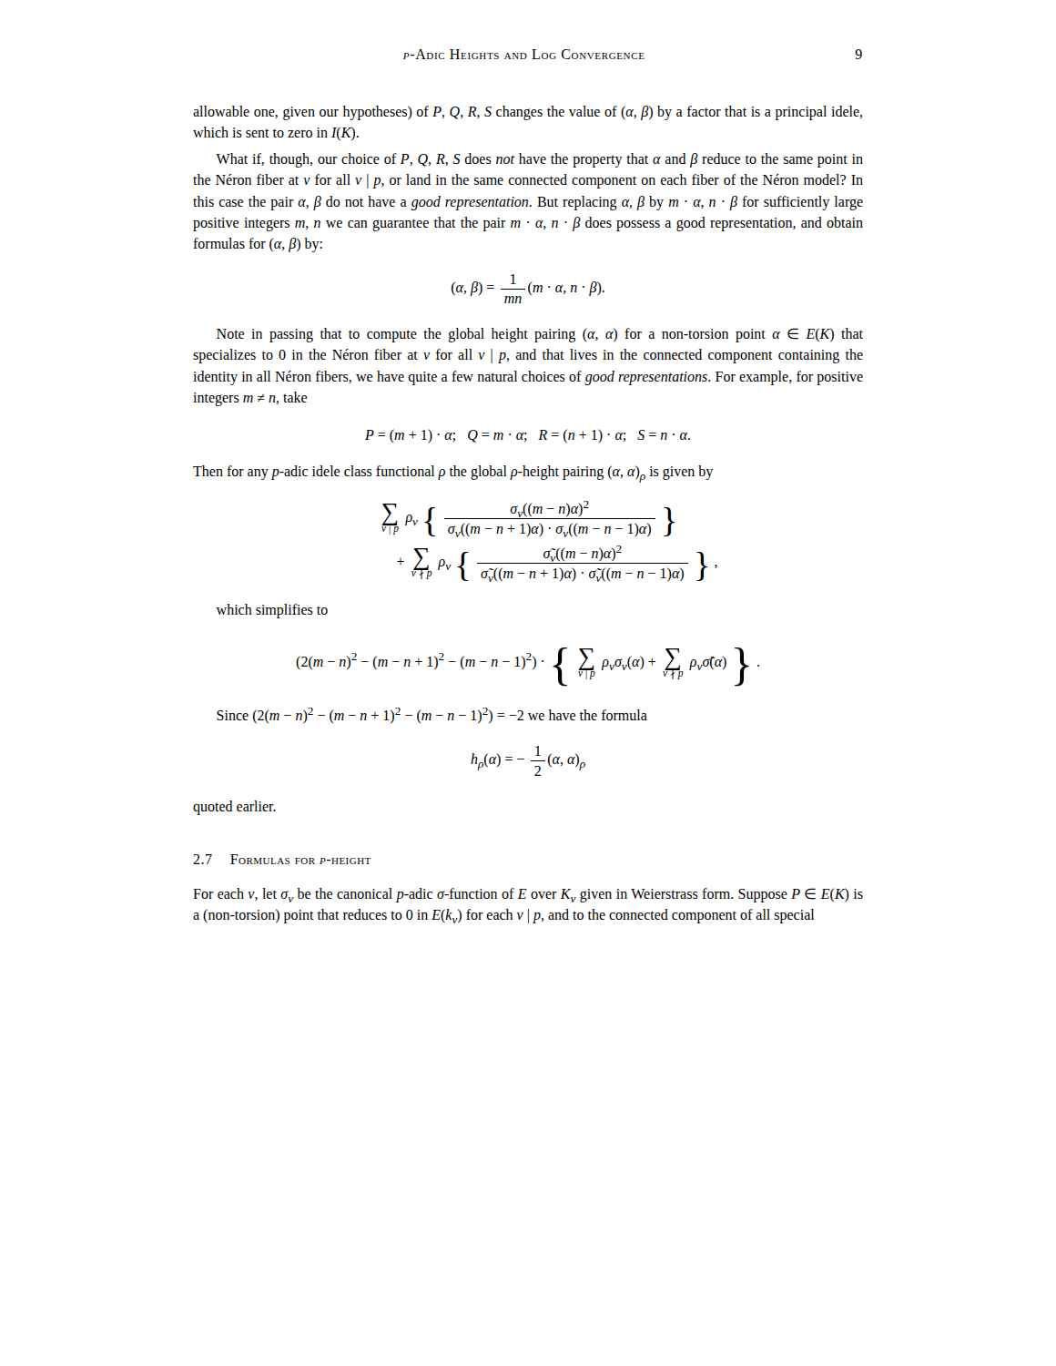p-Adic Heights and Log Convergence 9
allowable one, given our hypotheses) of P, Q, R, S changes the value of (α, β) by a factor that is a principal idele, which is sent to zero in I(K).
What if, though, our choice of P, Q, R, S does not have the property that α and β reduce to the same point in the Néron fiber at v for all v | p, or land in the same connected component on each fiber of the Néron model? In this case the pair α, β do not have a good representation. But replacing α, β by m · α, n · β for sufficiently large positive integers m, n we can guarantee that the pair m · α, n · β does possess a good representation, and obtain formulas for (α, β) by:
(α, β) = 1 mn(m · α, n · β).
Note in passing that to compute the global height pairing (α, α) for a non-torsion point α ∈ E(K) that specializes to 0 in the Néron fiber at v for all v | p, and that lives in the connected component containing the identity in all Néron fibers, we have quite a few natural choices of good representations. For example, for positive integers m ≠ n, take
P = (m + 1) · α; Q = m · α; R = (n + 1) · α; S = n · α.
Then for any p-adic idele class functional ρ the global ρ-height pairing (α, α)ρ is given by
∑v | p ρv { σv((m − n)α)2 σv((m − n + 1)α) · σv((m − n − 1)α) } + ∑v ∤ p ρv { σ̃v((m − n)α)2 σ̃v((m − n + 1)α) · σ̃v((m − n − 1)α) } ,
which simplifies to
(2(m − n)2 − (m − n + 1)2 − (m − n − 1)2) · { ∑v | p ρvσv(α) + ∑v ∤ p ρvσ̃(α) } .
Since (2(m − n)2 − (m − n + 1)2 − (m − n − 1)2) = −2 we have the formula
hρ(α) = − 12(α, α)ρ
quoted earlier.
2.7 Formulas for ρ-height
For each v, let σv be the canonical p-adic σ-function of E over Kv given in Weierstrass form. Suppose P ∈ E(K) is a (non-torsion) point that reduces to 0 in E(kv) for each v | p, and to the connected component of all special